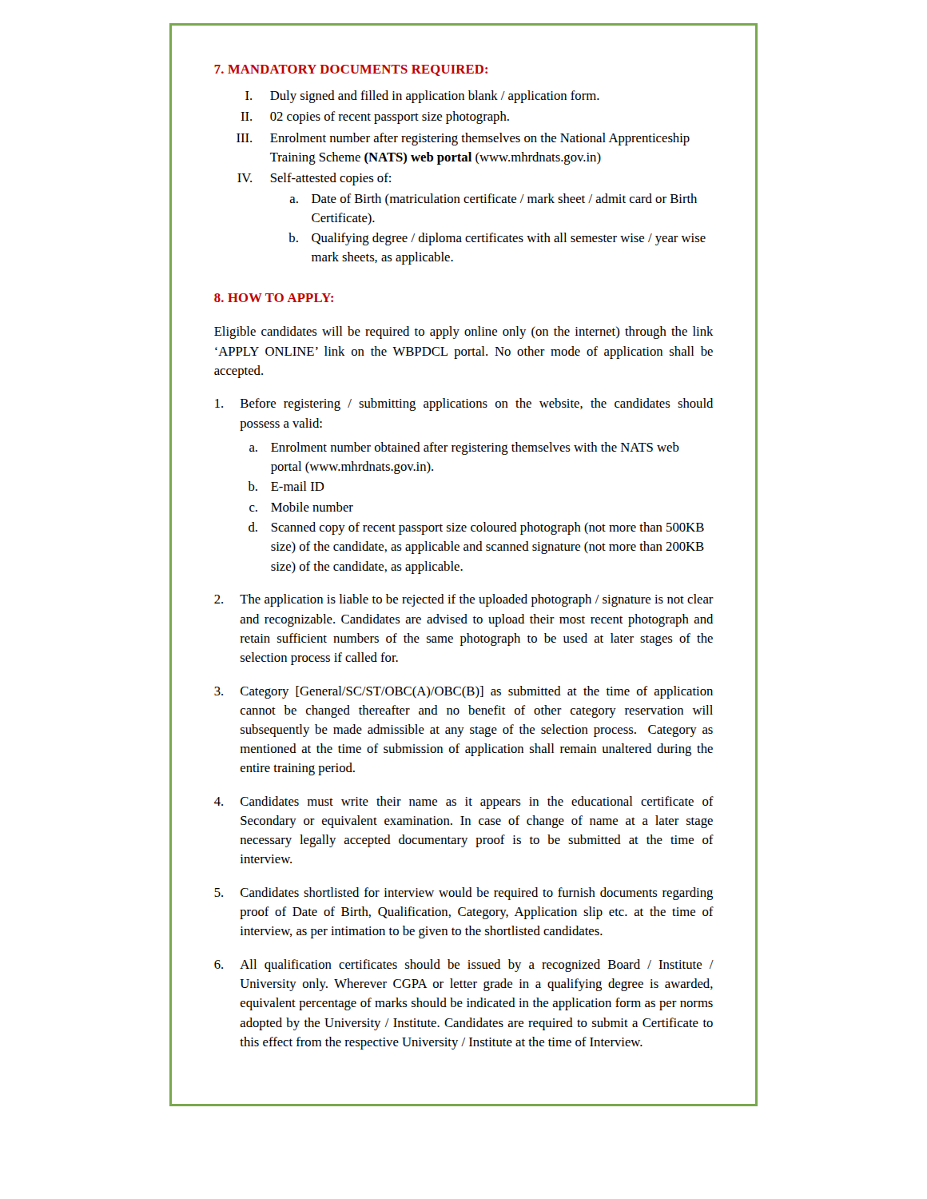7. MANDATORY DOCUMENTS REQUIRED:
Duly signed and filled in application blank / application form.
02 copies of recent passport size photograph.
Enrolment number after registering themselves on the National Apprenticeship Training Scheme (NATS) web portal (www.mhrdnats.gov.in)
Self-attested copies of:
Date of Birth (matriculation certificate / mark sheet / admit card or Birth Certificate).
Qualifying degree / diploma certificates with all semester wise / year wise mark sheets, as applicable.
8. HOW TO APPLY:
Eligible candidates will be required to apply online only (on the internet) through the link ‘APPLY ONLINE’ link on the WBPDCL portal. No other mode of application shall be accepted.
1. Before registering / submitting applications on the website, the candidates should possess a valid:
Enrolment number obtained after registering themselves with the NATS web portal (www.mhrdnats.gov.in).
E-mail ID
Mobile number
Scanned copy of recent passport size coloured photograph (not more than 500KB size) of the candidate, as applicable and scanned signature (not more than 200KB size) of the candidate, as applicable.
2. The application is liable to be rejected if the uploaded photograph / signature is not clear and recognizable. Candidates are advised to upload their most recent photograph and retain sufficient numbers of the same photograph to be used at later stages of the selection process if called for.
3. Category [General/SC/ST/OBC(A)/OBC(B)] as submitted at the time of application cannot be changed thereafter and no benefit of other category reservation will subsequently be made admissible at any stage of the selection process. Category as mentioned at the time of submission of application shall remain unaltered during the entire training period.
4. Candidates must write their name as it appears in the educational certificate of Secondary or equivalent examination. In case of change of name at a later stage necessary legally accepted documentary proof is to be submitted at the time of interview.
5. Candidates shortlisted for interview would be required to furnish documents regarding proof of Date of Birth, Qualification, Category, Application slip etc. at the time of interview, as per intimation to be given to the shortlisted candidates.
6. All qualification certificates should be issued by a recognized Board / Institute / University only. Wherever CGPA or letter grade in a qualifying degree is awarded, equivalent percentage of marks should be indicated in the application form as per norms adopted by the University / Institute. Candidates are required to submit a Certificate to this effect from the respective University / Institute at the time of Interview.